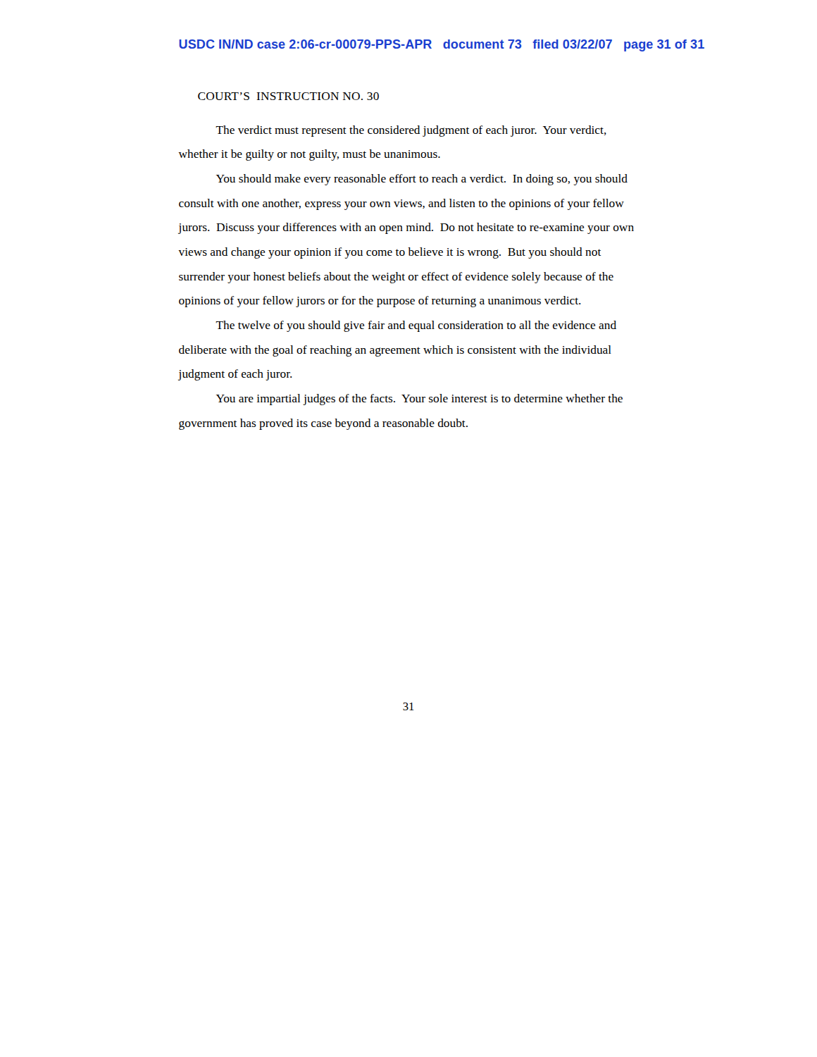USDC IN/ND case 2:06-cr-00079-PPS-APR document 73 filed 03/22/07 page 31 of 31
COURT’S INSTRUCTION NO. 30
The verdict must represent the considered judgment of each juror. Your verdict, whether it be guilty or not guilty, must be unanimous.
You should make every reasonable effort to reach a verdict. In doing so, you should consult with one another, express your own views, and listen to the opinions of your fellow jurors. Discuss your differences with an open mind. Do not hesitate to re-examine your own views and change your opinion if you come to believe it is wrong. But you should not surrender your honest beliefs about the weight or effect of evidence solely because of the opinions of your fellow jurors or for the purpose of returning a unanimous verdict.
The twelve of you should give fair and equal consideration to all the evidence and deliberate with the goal of reaching an agreement which is consistent with the individual judgment of each juror.
You are impartial judges of the facts. Your sole interest is to determine whether the government has proved its case beyond a reasonable doubt.
31